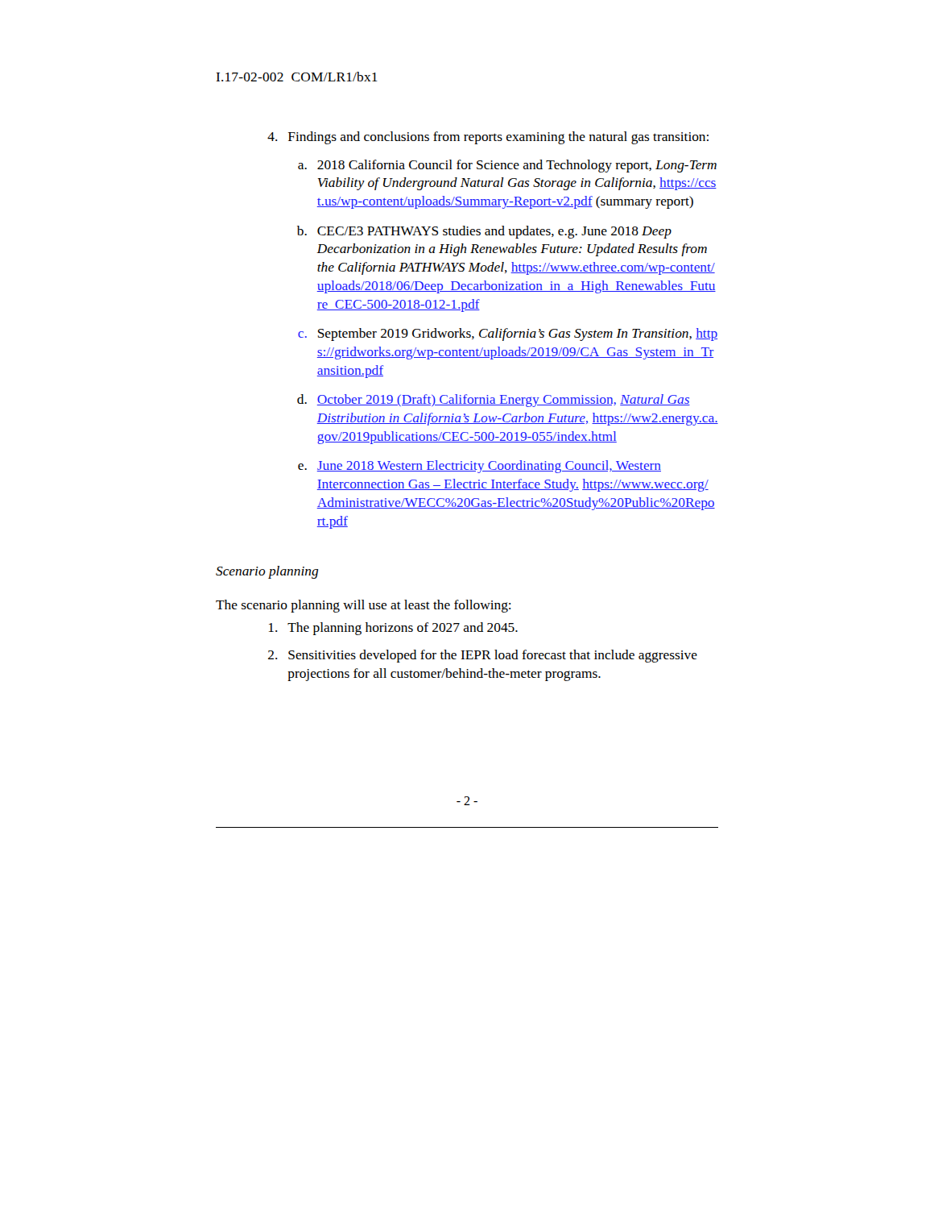I.17-02-002 COM/LR1/bx1
Findings and conclusions from reports examining the natural gas transition:
2018 California Council for Science and Technology report, Long-Term Viability of Underground Natural Gas Storage in California, https://ccst.us/wp-content/uploads/Summary-Report-v2.pdf (summary report)
CEC/E3 PATHWAYS studies and updates, e.g. June 2018 Deep Decarbonization in a High Renewables Future: Updated Results from the California PATHWAYS Model, https://www.ethree.com/wp-content/uploads/2018/06/Deep_Decarbonization_in_a_High_Renewables_Future_CEC-500-2018-012-1.pdf
September 2019 Gridworks, California’s Gas System In Transition, https://gridworks.org/wp-content/uploads/2019/09/CA_Gas_System_in_Transition.pdf
October 2019 (Draft) California Energy Commission, Natural Gas Distribution in California’s Low-Carbon Future, https://ww2.energy.ca.gov/2019publications/CEC-500-2019-055/index.html
June 2018 Western Electricity Coordinating Council, Western Interconnection Gas – Electric Interface Study. https://www.wecc.org/Administrative/WECC%20Gas-Electric%20Study%20Public%20Report.pdf
Scenario planning
The scenario planning will use at least the following:
The planning horizons of 2027 and 2045.
Sensitivities developed for the IEPR load forecast that include aggressive projections for all customer/behind-the-meter programs.
- 2 -